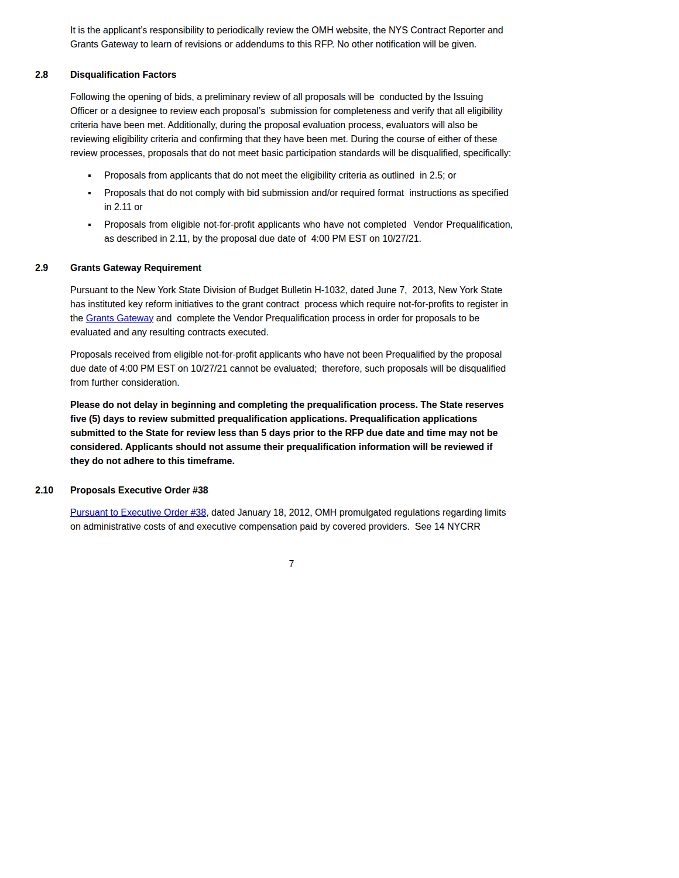It is the applicant’s responsibility to periodically review the OMH website, the NYS Contract Reporter and Grants Gateway to learn of revisions or addendums to this RFP. No other notification will be given.
2.8
Disqualification Factors
Following the opening of bids, a preliminary review of all proposals will be conducted by the Issuing Officer or a designee to review each proposal’s submission for completeness and verify that all eligibility criteria have been met. Additionally, during the proposal evaluation process, evaluators will also be reviewing eligibility criteria and confirming that they have been met. During the course of either of these review processes, proposals that do not meet basic participation standards will be disqualified, specifically:
Proposals from applicants that do not meet the eligibility criteria as outlined in 2.5; or
Proposals that do not comply with bid submission and/or required format instructions as specified in 2.11 or
Proposals from eligible not-for-profit applicants who have not completed Vendor Prequalification, as described in 2.11, by the proposal due date of 4:00 PM EST on 10/27/21.
2.9
Grants Gateway Requirement
Pursuant to the New York State Division of Budget Bulletin H-1032, dated June 7, 2013, New York State has instituted key reform initiatives to the grant contract process which require not-for-profits to register in the Grants Gateway and complete the Vendor Prequalification process in order for proposals to be evaluated and any resulting contracts executed.
Proposals received from eligible not-for-profit applicants who have not been Prequalified by the proposal due date of 4:00 PM EST on 10/27/21 cannot be evaluated; therefore, such proposals will be disqualified from further consideration.
Please do not delay in beginning and completing the prequalification process. The State reserves five (5) days to review submitted prequalification applications. Prequalification applications submitted to the State for review less than 5 days prior to the RFP due date and time may not be considered. Applicants should not assume their prequalification information will be reviewed if they do not adhere to this timeframe.
2.10
Proposals Executive Order #38
Pursuant to Executive Order #38, dated January 18, 2012, OMH promulgated regulations regarding limits on administrative costs of and executive compensation paid by covered providers. See 14 NYCRR
7